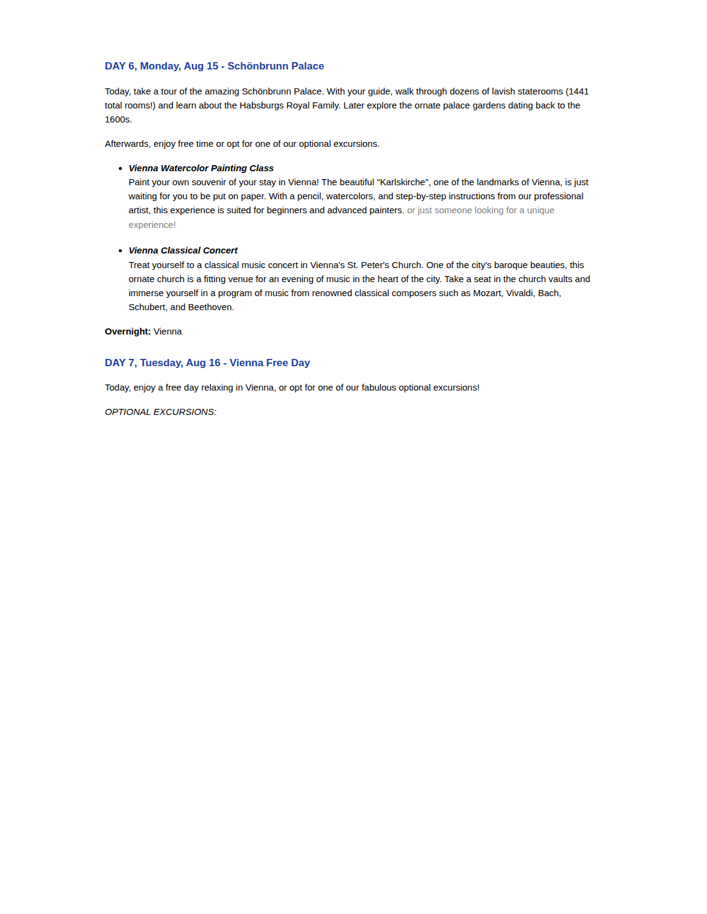DAY 6, Monday, Aug 15 - Schönbrunn Palace
Today, take a tour of the amazing Schönbrunn Palace. With your guide, walk through dozens of lavish staterooms (1441 total rooms!) and learn about the Habsburgs Royal Family. Later explore the ornate palace gardens dating back to the 1600s.
Afterwards, enjoy free time or opt for one of our optional excursions.
Vienna Watercolor Painting Class
Paint your own souvenir of your stay in Vienna! The beautiful "Karlskirche", one of the landmarks of Vienna, is just waiting for you to be put on paper. With a pencil, watercolors, and step-by-step instructions from our professional artist, this experience is suited for beginners and advanced painters, or just someone looking for a unique experience!
Vienna Classical Concert
Treat yourself to a classical music concert in Vienna's St. Peter's Church. One of the city's baroque beauties, this ornate church is a fitting venue for an evening of music in the heart of the city. Take a seat in the church vaults and immerse yourself in a program of music from renowned classical composers such as Mozart, Vivaldi, Bach, Schubert, and Beethoven.
Overnight: Vienna
DAY 7, Tuesday, Aug 16 - Vienna Free Day
Today, enjoy a free day relaxing in Vienna, or opt for one of our fabulous optional excursions!
OPTIONAL EXCURSIONS: